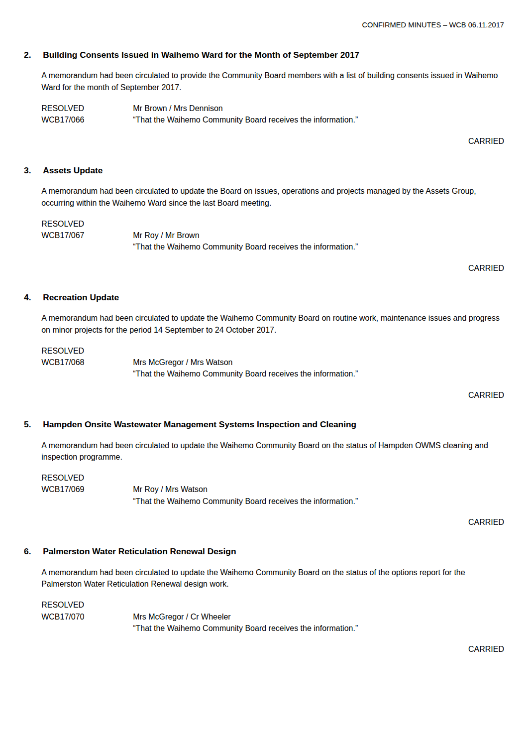CONFIRMED MINUTES – WCB 06.11.2017
2. Building Consents Issued in Waihemo Ward for the Month of September 2017
A memorandum had been circulated to provide the Community Board members with a list of building consents issued in Waihemo Ward for the month of September 2017.
RESOLVED Mr Brown / Mrs Dennison WCB17/066 “That the Waihemo Community Board receives the information.”
CARRIED
3. Assets Update
A memorandum had been circulated to update the Board on issues, operations and projects managed by the Assets Group, occurring within the Waihemo Ward since the last Board meeting.
RESOLVED WCB17/067 Mr Roy / Mr Brown “That the Waihemo Community Board receives the information.”
CARRIED
4. Recreation Update
A memorandum had been circulated to update the Waihemo Community Board on routine work, maintenance issues and progress on minor projects for the period 14 September to 24 October 2017.
RESOLVED WCB17/068 Mrs McGregor / Mrs Watson “That the Waihemo Community Board receives the information.”
CARRIED
5. Hampden Onsite Wastewater Management Systems Inspection and Cleaning
A memorandum had been circulated to update the Waihemo Community Board on the status of Hampden OWMS cleaning and inspection programme.
RESOLVED WCB17/069 Mr Roy / Mrs Watson “That the Waihemo Community Board receives the information.”
CARRIED
6. Palmerston Water Reticulation Renewal Design
A memorandum had been circulated to update the Waihemo Community Board on the status of the options report for the Palmerston Water Reticulation Renewal design work.
RESOLVED WCB17/070 Mrs McGregor / Cr Wheeler “That the Waihemo Community Board receives the information.”
CARRIED